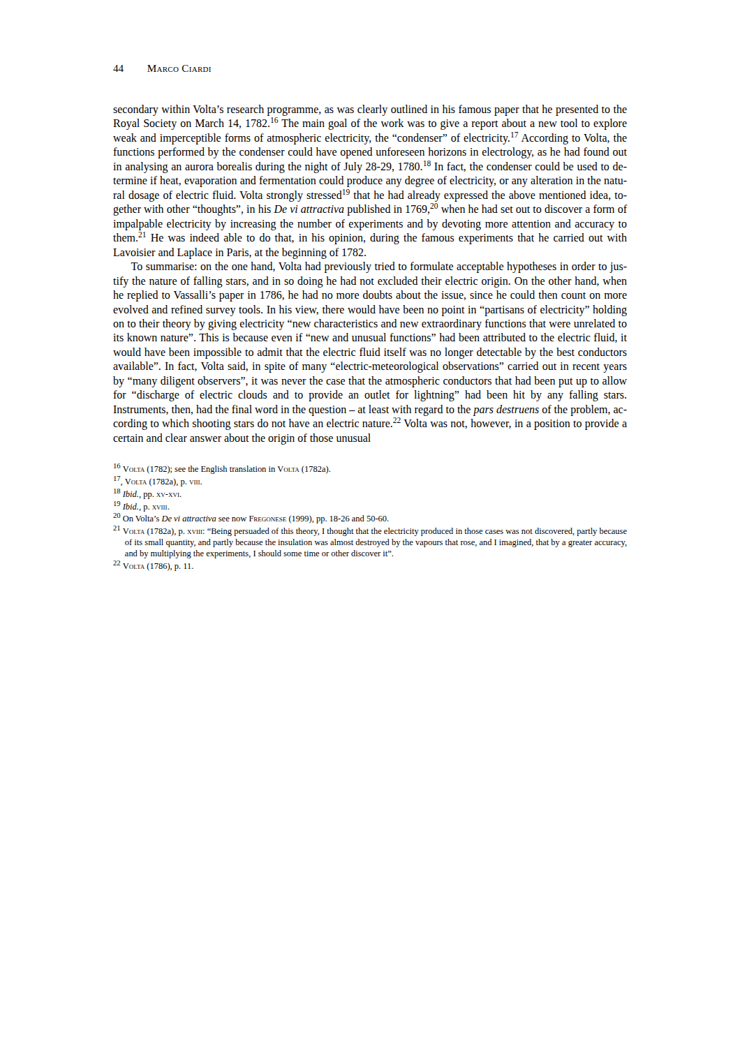44
Marco Ciardi
secondary within Volta’s research programme, as was clearly outlined in his famous paper that he presented to the Royal Society on March 14, 1782.16 The main goal of the work was to give a report about a new tool to explore weak and imperceptible forms of atmospheric electricity, the “condenser” of electricity.17 According to Volta, the functions performed by the condenser could have opened unforeseen horizons in electrology, as he had found out in analysing an aurora borealis during the night of July 28-29, 1780.18 In fact, the condenser could be used to determine if heat, evaporation and fermentation could produce any degree of electricity, or any alteration in the natural dosage of electric fluid. Volta strongly stressed19 that he had already expressed the above mentioned idea, together with other “thoughts”, in his De vi attractiva published in 1769,20 when he had set out to discover a form of impalpable electricity by increasing the number of experiments and by devoting more attention and accuracy to them.21 He was indeed able to do that, in his opinion, during the famous experiments that he carried out with Lavoisier and Laplace in Paris, at the beginning of 1782.
To summarise: on the one hand, Volta had previously tried to formulate acceptable hypotheses in order to justify the nature of falling stars, and in so doing he had not excluded their electric origin. On the other hand, when he replied to Vassalli’s paper in 1786, he had no more doubts about the issue, since he could then count on more evolved and refined survey tools. In his view, there would have been no point in “partisans of electricity” holding on to their theory by giving electricity “new characteristics and new extraordinary functions that were unrelated to its known nature”. This is because even if “new and unusual functions” had been attributed to the electric fluid, it would have been impossible to admit that the electric fluid itself was no longer detectable by the best conductors available”. In fact, Volta said, in spite of many “electric-meteorological observations” carried out in recent years by “many diligent observers”, it was never the case that the atmospheric conductors that had been put up to allow for “discharge of electric clouds and to provide an outlet for lightning” had been hit by any falling stars. Instruments, then, had the final word in the question – at least with regard to the pars destruens of the problem, according to which shooting stars do not have an electric nature.22 Volta was not, however, in a position to provide a certain and clear answer about the origin of those unusual
16 Volta (1782); see the English translation in Volta (1782a).
17, Volta (1782a), p. viii.
18 Ibid., pp. xv-xvi.
19 Ibid., p. xviii.
20 On Volta’s De vi attractiva see now Fregonese (1999), pp. 18-26 and 50-60.
21 Volta (1782a), p. xviii: “Being persuaded of this theory, I thought that the electricity produced in those cases was not discovered, partly because of its small quantity, and partly because the insulation was almost destroyed by the vapours that rose, and I imagined, that by a greater accuracy, and by multiplying the experiments, I should some time or other discover it”.
22 Volta (1786), p. 11.